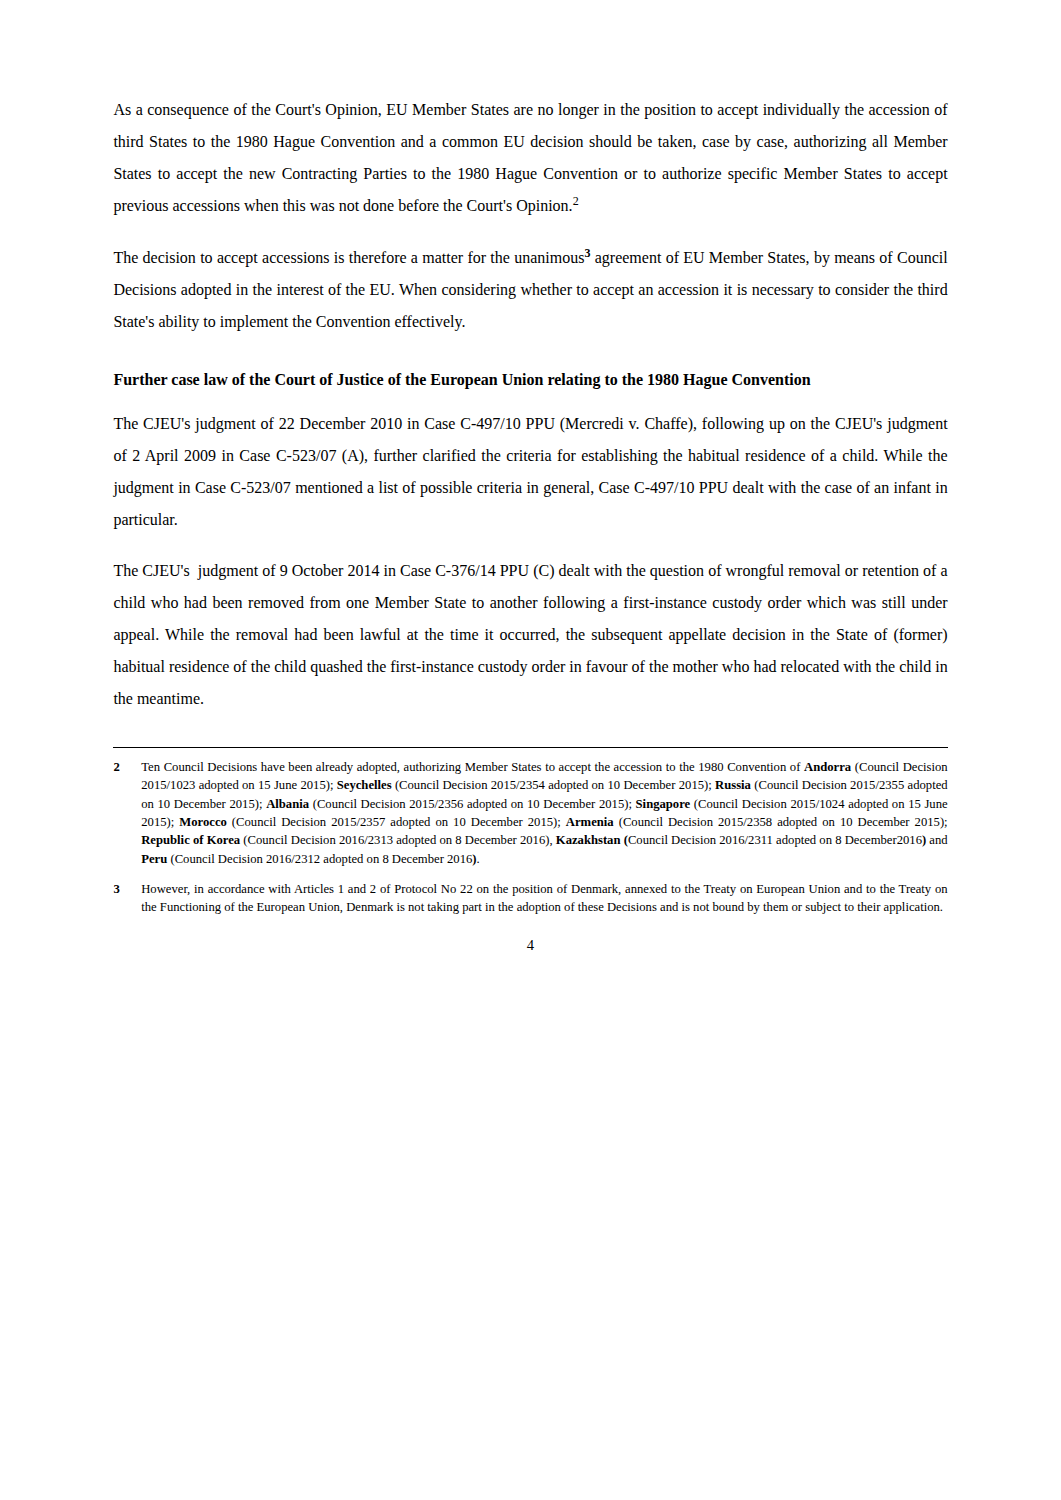As a consequence of the Court's Opinion, EU Member States are no longer in the position to accept individually the accession of third States to the 1980 Hague Convention and a common EU decision should be taken, case by case, authorizing all Member States to accept the new Contracting Parties to the 1980 Hague Convention or to authorize specific Member States to accept previous accessions when this was not done before the Court's Opinion.2
The decision to accept accessions is therefore a matter for the unanimous3 agreement of EU Member States, by means of Council Decisions adopted in the interest of the EU. When considering whether to accept an accession it is necessary to consider the third State's ability to implement the Convention effectively.
Further case law of the Court of Justice of the European Union relating to the 1980 Hague Convention
The CJEU's judgment of 22 December 2010 in Case C-497/10 PPU (Mercredi v. Chaffe), following up on the CJEU's judgment of 2 April 2009 in Case C-523/07 (A), further clarified the criteria for establishing the habitual residence of a child. While the judgment in Case C-523/07 mentioned a list of possible criteria in general, Case C-497/10 PPU dealt with the case of an infant in particular.
The CJEU's judgment of 9 October 2014 in Case C-376/14 PPU (C) dealt with the question of wrongful removal or retention of a child who had been removed from one Member State to another following a first-instance custody order which was still under appeal. While the removal had been lawful at the time it occurred, the subsequent appellate decision in the State of (former) habitual residence of the child quashed the first-instance custody order in favour of the mother who had relocated with the child in the meantime.
2 Ten Council Decisions have been already adopted, authorizing Member States to accept the accession to the 1980 Convention of Andorra (Council Decision 2015/1023 adopted on 15 June 2015); Seychelles (Council Decision 2015/2354 adopted on 10 December 2015); Russia (Council Decision 2015/2355 adopted on 10 December 2015); Albania (Council Decision 2015/2356 adopted on 10 December 2015); Singapore (Council Decision 2015/1024 adopted on 15 June 2015); Morocco (Council Decision 2015/2357 adopted on 10 December 2015); Armenia (Council Decision 2015/2358 adopted on 10 December 2015); Republic of Korea (Council Decision 2016/2313 adopted on 8 December 2016), Kazakhstan (Council Decision 2016/2311 adopted on 8 December2016) and Peru (Council Decision 2016/2312 adopted on 8 December 2016).
3 However, in accordance with Articles 1 and 2 of Protocol No 22 on the position of Denmark, annexed to the Treaty on European Union and to the Treaty on the Functioning of the European Union, Denmark is not taking part in the adoption of these Decisions and is not bound by them or subject to their application.
4